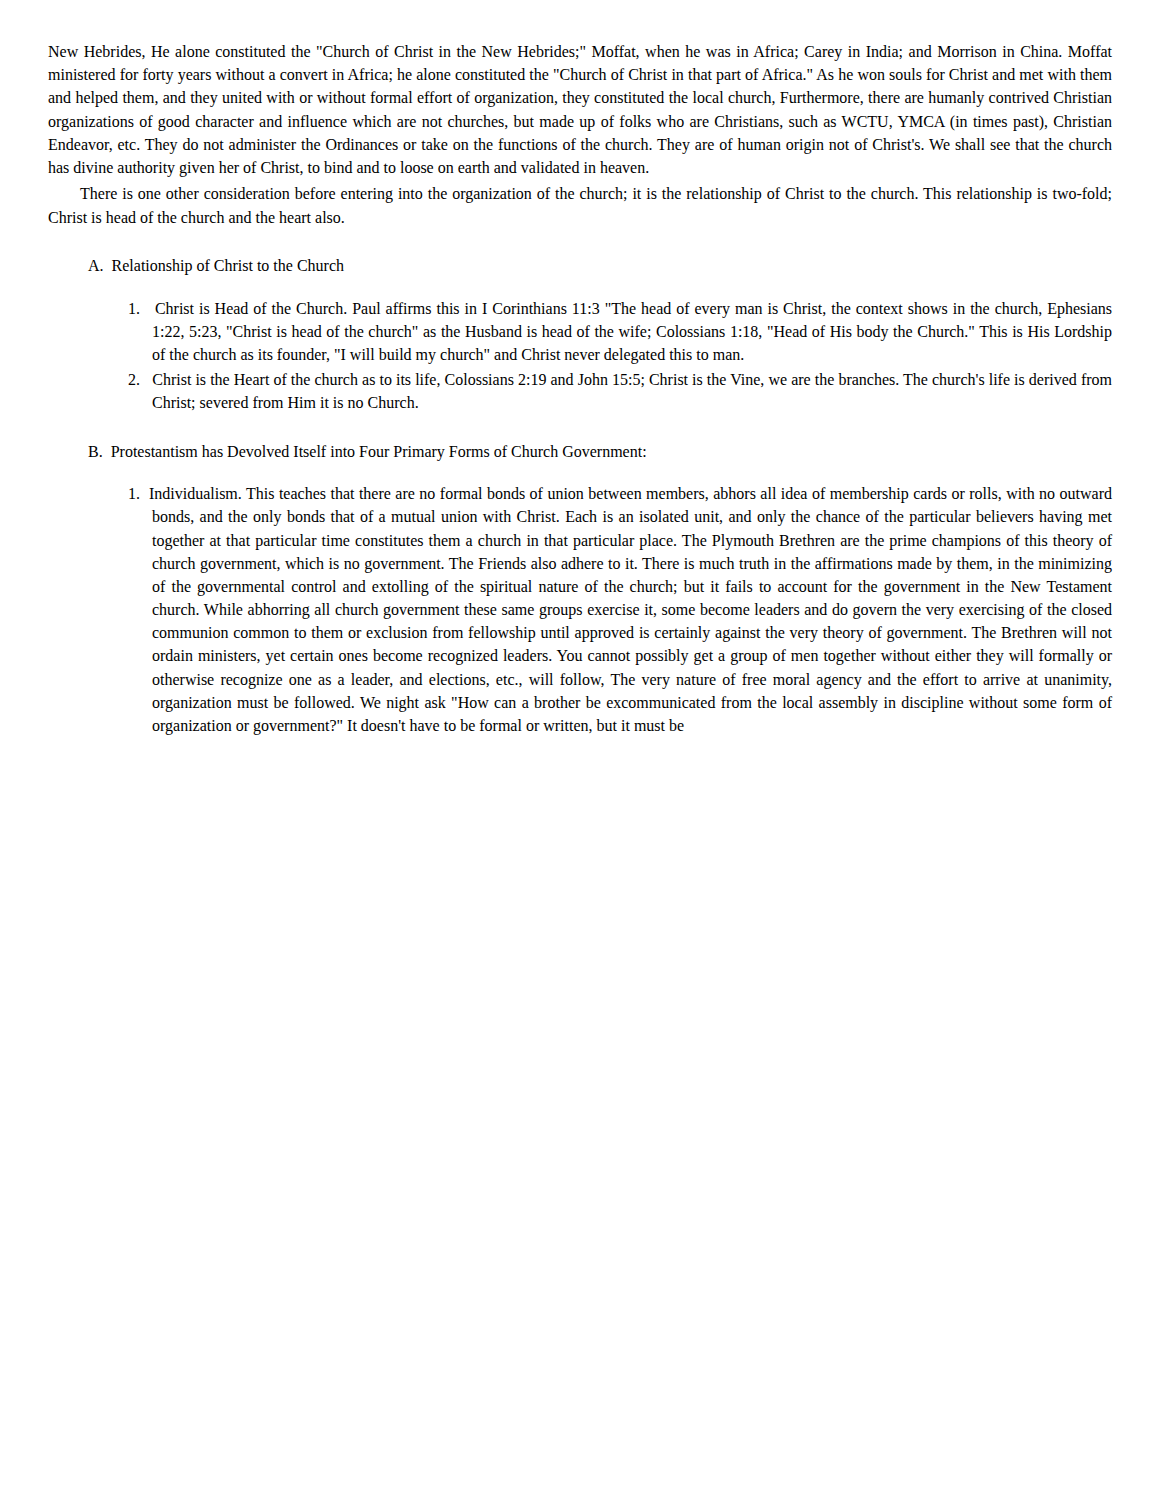New Hebrides, He alone constituted the "Church of Christ in the New Hebrides;" Moffat, when he was in Africa; Carey in India; and Morrison in China. Moffat ministered for forty years without a convert in Africa; he alone constituted the "Church of Christ in that part of Africa." As he won souls for Christ and met with them and helped them, and they united with or without formal effort of organization, they constituted the local church, Furthermore, there are humanly contrived Christian organizations of good character and influence which are not churches, but made up of folks who are Christians, such as WCTU, YMCA (in times past), Christian Endeavor, etc. They do not administer the Ordinances or take on the functions of the church. They are of human origin not of Christ's. We shall see that the church has divine authority given her of Christ, to bind and to loose on earth and validated in heaven.
There is one other consideration before entering into the organization of the church; it is the relationship of Christ to the church. This relationship is two-fold; Christ is head of the church and the heart also.
A. Relationship of Christ to the Church
1. Christ is Head of the Church. Paul affirms this in I Corinthians 11:3 "The head of every man is Christ, the context shows in the church, Ephesians 1:22, 5:23, "Christ is head of the church" as the Husband is head of the wife; Colossians 1:18, "Head of His body the Church." This is His Lordship of the church as its founder, "I will build my church" and Christ never delegated this to man.
2. Christ is the Heart of the church as to its life, Colossians 2:19 and John 15:5; Christ is the Vine, we are the branches. The church's life is derived from Christ; severed from Him it is no Church.
B. Protestantism has Devolved Itself into Four Primary Forms of Church Government:
1. Individualism. This teaches that there are no formal bonds of union between members, abhors all idea of membership cards or rolls, with no outward bonds, and the only bonds that of a mutual union with Christ. Each is an isolated unit, and only the chance of the particular believers having met together at that particular time constitutes them a church in that particular place. The Plymouth Brethren are the prime champions of this theory of church government, which is no government. The Friends also adhere to it. There is much truth in the affirmations made by them, in the minimizing of the governmental control and extolling of the spiritual nature of the church; but it fails to account for the government in the New Testament church. While abhorring all church government these same groups exercise it, some become leaders and do govern the very exercising of the closed communion common to them or exclusion from fellowship until approved is certainly against the very theory of government. The Brethren will not ordain ministers, yet certain ones become recognized leaders. You cannot possibly get a group of men together without either they will formally or otherwise recognize one as a leader, and elections, etc., will follow, The very nature of free moral agency and the effort to arrive at unanimity, organization must be followed. We night ask "How can a brother be excommunicated from the local assembly in discipline without some form of organization or government?" It doesn't have to be formal or written, but it must be